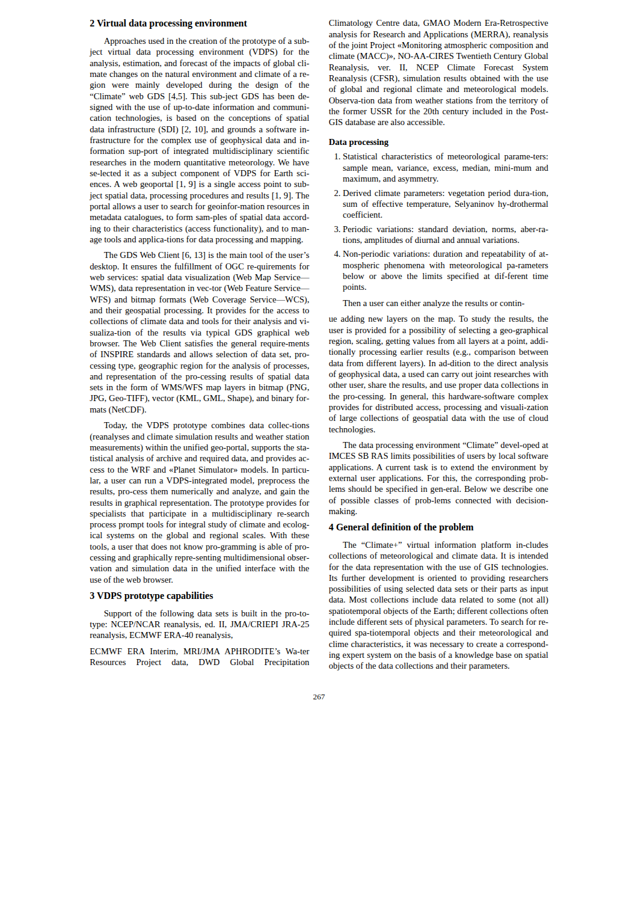2 Virtual data processing environment
Approaches used in the creation of the prototype of a subject virtual data processing environment (VDPS) for the analysis, estimation, and forecast of the impacts of global climate changes on the natural environment and climate of a region were mainly developed during the design of the “Climate” web GDS [4,5]. This sub-ject GDS has been designed with the use of up-to-date information and communication technologies, is based on the conceptions of spatial data infrastructure (SDI) [2, 10], and grounds a software infrastructure for the complex use of geophysical data and information sup-port of integrated multidisciplinary scientific researches in the modern quantitative meteorology. We have se-lected it as a subject component of VDPS for Earth sci-ences. A web geoportal [1, 9] is a single access point to subject spatial data, processing procedures and results [1, 9]. The portal allows a user to search for geoinfor-mation resources in metadata catalogues, to form sam-ples of spatial data according to their characteristics (access functionality), and to manage tools and applica-tions for data processing and mapping.
The GDS Web Client [6, 13] is the main tool of the user’s desktop. It ensures the fulfillment of OGC re-quirements for web services: spatial data visualization (Web Map Service—WMS), data representation in vec-tor (Web Feature Service—WFS) and bitmap formats (Web Coverage Service—WCS), and their geospatial processing. It provides for the access to collections of climate data and tools for their analysis and visualiza-tion of the results via typical GDS graphical web browser. The Web Client satisfies the general require-ments of INSPIRE standards and allows selection of data set, processing type, geographic region for the analysis of processes, and representation of the pro-cessing results of spatial data sets in the form of WMS/WFS map layers in bitmap (PNG, JPG, Geo-TIFF), vector (KML, GML, Shape), and binary formats (NetCDF).
Today, the VDPS prototype combines data collec-tions (reanalyses and climate simulation results and weather station measurements) within the unified geo-portal, supports the statistical analysis of archive and required data, and provides access to the WRF and «Planet Simulator» models. In particular, a user can run a VDPS-integrated model, preprocess the results, pro-cess them numerically and analyze, and gain the results in graphical representation. The prototype provides for specialists that participate in a multidisciplinary re-search process prompt tools for integral study of climate and ecological systems on the global and regional scales. With these tools, a user that does not know pro-gramming is able of processing and graphically repre-senting multidimensional observation and simulation data in the unified interface with the use of the web browser.
3 VDPS prototype capabilities
Support of the following data sets is built in the pro-totype: NCEP/NCAR reanalysis, ed. II, JMA/CRIEPI JRA-25 reanalysis, ECMWF ERA-40 reanalysis,
ECMWF ERA Interim, MRI/JMA APHRODITE’s Wa-ter Resources Project data, DWD Global Precipitation Climatology Centre data, GMAO Modern Era-Retrospective analysis for Research and Applications (MERRA), reanalysis of the joint Project «Monitoring atmospheric composition and climate (MACC)», NO-AA-CIRES Twentieth Century Global Reanalysis, ver. II, NCEP Climate Forecast System Reanalysis (CFSR), simulation results obtained with the use of global and regional climate and meteorological models. Observa-tion data from weather stations from the territory of the former USSR for the 20th century included in the Post-GIS database are also accessible.
Data processing
Statistical characteristics of meteorological parame-ters: sample mean, variance, excess, median, mini-mum and maximum, and asymmetry.
Derived climate parameters: vegetation period dura-tion, sum of effective temperature, Selyaninov hy-drothermal coefficient.
Periodic variations: standard deviation, norms, aber-rations, amplitudes of diurnal and annual variations.
Non-periodic variations: duration and repeatability of atmospheric phenomena with meteorological pa-rameters below or above the limits specified at dif-ferent time points.
Then a user can either analyze the results or contin-
ue adding new layers on the map. To study the results, the user is provided for a possibility of selecting a geo-graphical region, scaling, getting values from all layers at a point, additionally processing earlier results (e.g., comparison between data from different layers). In ad-dition to the direct analysis of geophysical data, a used can carry out joint researches with other user, share the results, and use proper data collections in the pro-cessing. In general, this hardware-software complex provides for distributed access, processing and visuali-zation of large collections of geospatial data with the use of cloud technologies.
The data processing environment “Climate” devel-oped at IMCES SB RAS limits possibilities of users by local software applications. A current task is to extend the environment by external user applications. For this, the corresponding problems should be specified in gen-eral. Below we describe one of possible classes of prob-lems connected with decision-making.
4 General definition of the problem
The “Climate+” virtual information platform in-cludes collections of meteorological and climate data. It is intended for the data representation with the use of GIS technologies. Its further development is oriented to providing researchers possibilities of using selected data sets or their parts as input data. Most collections include data related to some (not all) spatiotemporal objects of the Earth; different collections often include different sets of physical parameters. To search for required spa-tiotemporal objects and their meteorological and clime characteristics, it was necessary to create a corresponding expert system on the basis of a knowledge base on spatial objects of the data collections and their parameters.
267